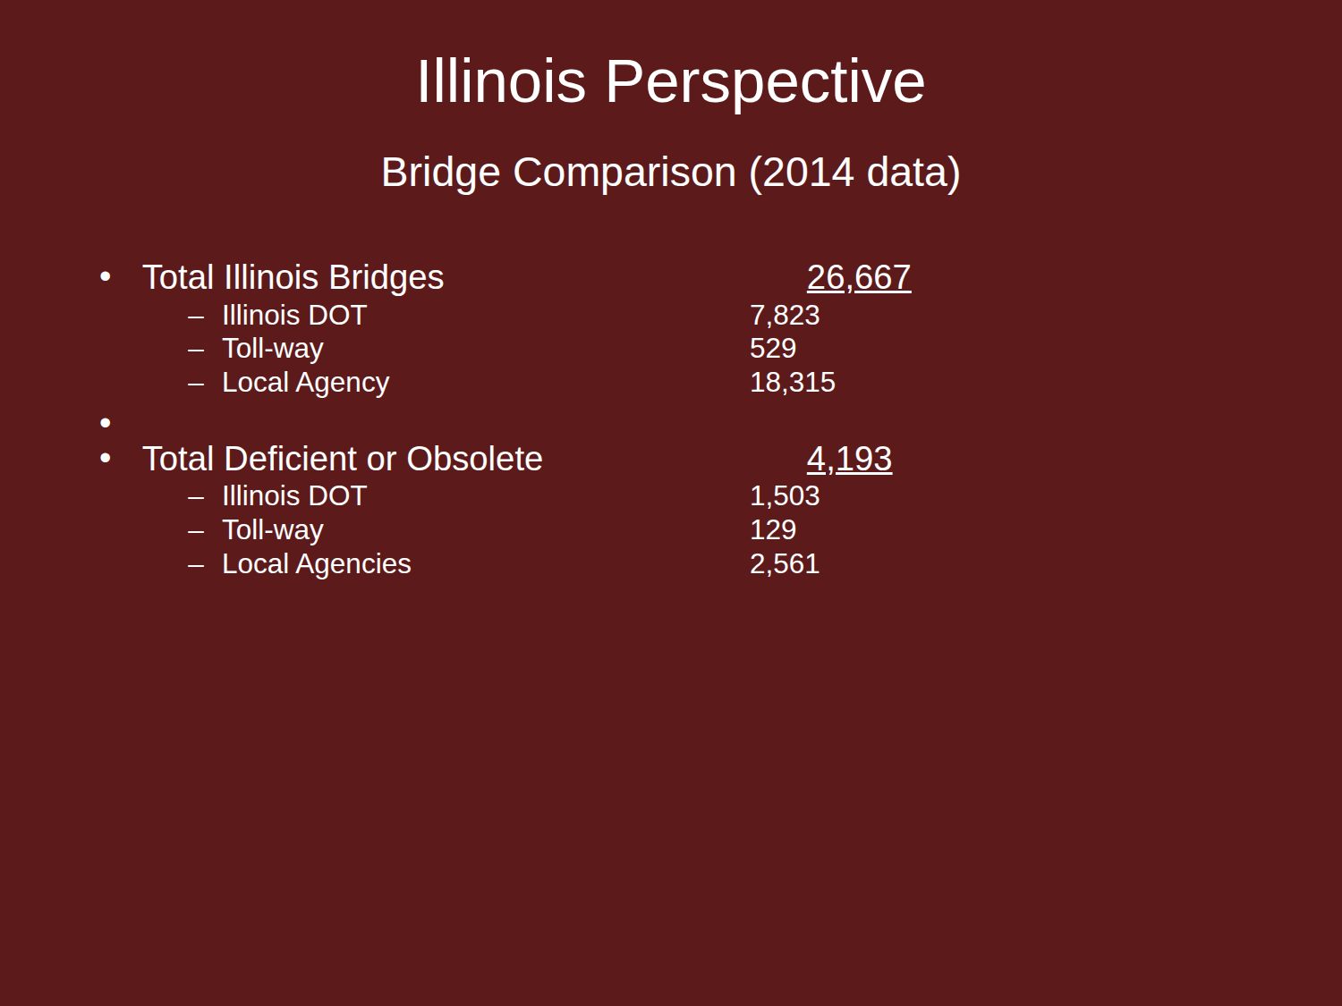Illinois Perspective
Bridge Comparison (2014 data)
Total Illinois Bridges 26,667
Illinois DOT 7,823
Toll-way 529
Local Agency 18,315
Total Deficient or Obsolete 4,193
Illinois DOT 1,503
Toll-way 129
Local Agencies 2,561